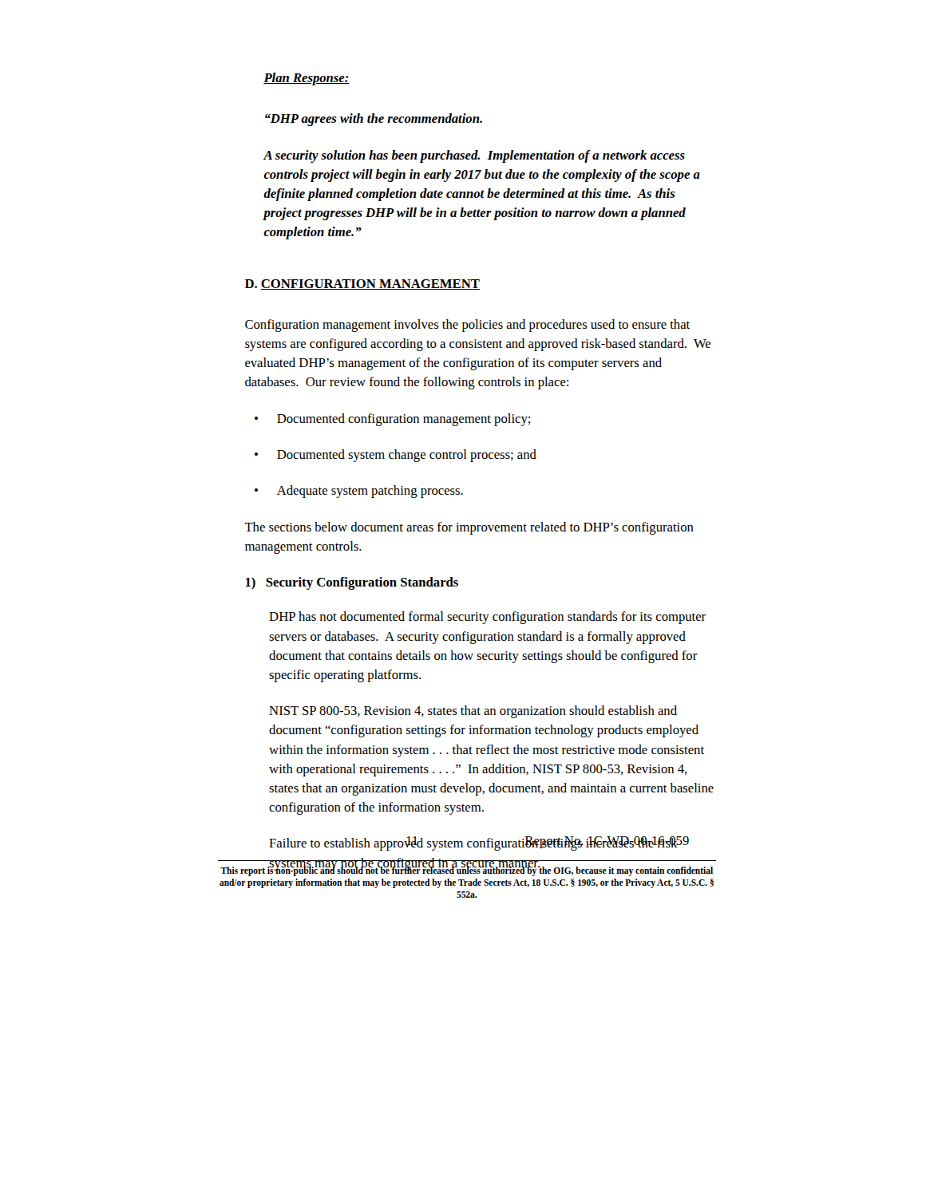Plan Response:
“DHP agrees with the recommendation.
A security solution has been purchased. Implementation of a network access controls project will begin in early 2017 but due to the complexity of the scope a definite planned completion date cannot be determined at this time. As this project progresses DHP will be in a better position to narrow down a planned completion time.”
D. CONFIGURATION MANAGEMENT
Configuration management involves the policies and procedures used to ensure that systems are configured according to a consistent and approved risk-based standard. We evaluated DHP’s management of the configuration of its computer servers and databases. Our review found the following controls in place:
Documented configuration management policy;
Documented system change control process; and
Adequate system patching process.
The sections below document areas for improvement related to DHP’s configuration management controls.
1) Security Configuration Standards
DHP has not documented formal security configuration standards for its computer servers or databases. A security configuration standard is a formally approved document that contains details on how security settings should be configured for specific operating platforms.
NIST SP 800-53, Revision 4, states that an organization should establish and document “configuration settings for information technology products employed within the information system . . . that reflect the most restrictive mode consistent with operational requirements . . . .” In addition, NIST SP 800-53, Revision 4, states that an organization must develop, document, and maintain a current baseline configuration of the information system.
Failure to establish approved system configuration settings increases the risk systems may not be configured in a secure manner.
11 Report No. 1C-WD-00-16-059
This report is non-public and should not be further released unless authorized by the OIG, because it may contain confidential and/or proprietary information that may be protected by the Trade Secrets Act, 18 U.S.C. § 1905, or the Privacy Act, 5 U.S.C. § 552a.